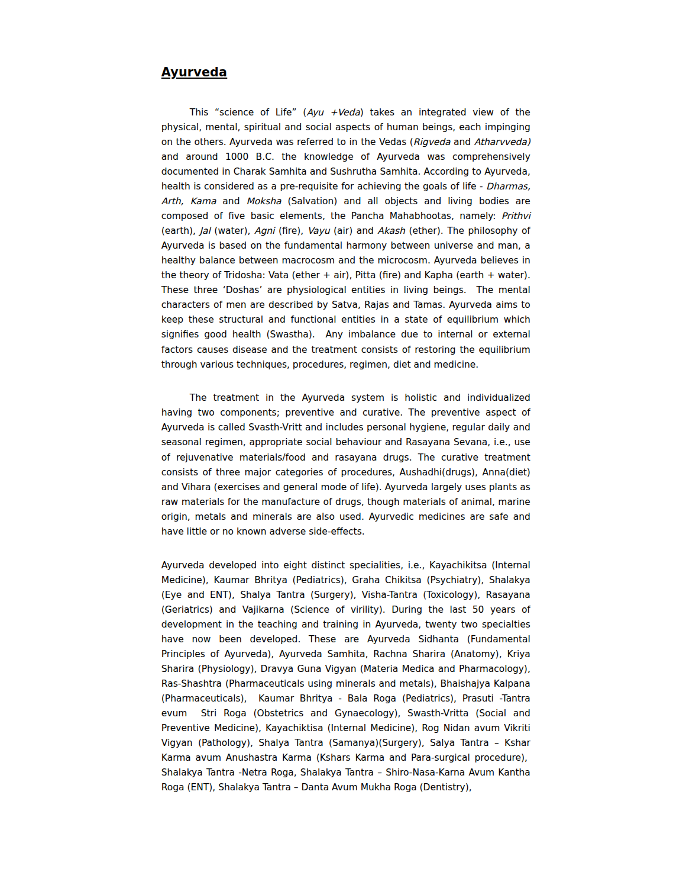Ayurveda
This “science of Life” (Ayu +Veda) takes an integrated view of the physical, mental, spiritual and social aspects of human beings, each impinging on the others. Ayurveda was referred to in the Vedas (Rigveda and Atharvveda) and around 1000 B.C. the knowledge of Ayurveda was comprehensively documented in Charak Samhita and Sushrutha Samhita. According to Ayurveda, health is considered as a pre-requisite for achieving the goals of life - Dharmas, Arth, Kama and Moksha (Salvation) and all objects and living bodies are composed of five basic elements, the Pancha Mahabhootas, namely: Prithvi (earth), Jal (water), Agni (fire), Vayu (air) and Akash (ether). The philosophy of Ayurveda is based on the fundamental harmony between universe and man, a healthy balance between macrocosm and the microcosm. Ayurveda believes in the theory of Tridosha: Vata (ether + air), Pitta (fire) and Kapha (earth + water). These three ‘Doshas’ are physiological entities in living beings. The mental characters of men are described by Satva, Rajas and Tamas. Ayurveda aims to keep these structural and functional entities in a state of equilibrium which signifies good health (Swastha). Any imbalance due to internal or external factors causes disease and the treatment consists of restoring the equilibrium through various techniques, procedures, regimen, diet and medicine.
The treatment in the Ayurveda system is holistic and individualized having two components; preventive and curative. The preventive aspect of Ayurveda is called Svasth-Vritt and includes personal hygiene, regular daily and seasonal regimen, appropriate social behaviour and Rasayana Sevana, i.e., use of rejuvenative materials/food and rasayana drugs. The curative treatment consists of three major categories of procedures, Aushadhi(drugs), Anna(diet) and Vihara (exercises and general mode of life). Ayurveda largely uses plants as raw materials for the manufacture of drugs, though materials of animal, marine origin, metals and minerals are also used. Ayurvedic medicines are safe and have little or no known adverse side-effects.
Ayurveda developed into eight distinct specialities, i.e., Kayachikitsa (Internal Medicine), Kaumar Bhritya (Pediatrics), Graha Chikitsa (Psychiatry), Shalakya (Eye and ENT), Shalya Tantra (Surgery), Visha-Tantra (Toxicology), Rasayana (Geriatrics) and Vajikarna (Science of virility). During the last 50 years of development in the teaching and training in Ayurveda, twenty two specialties have now been developed. These are Ayurveda Sidhanta (Fundamental Principles of Ayurveda), Ayurveda Samhita, Rachna Sharira (Anatomy), Kriya Sharira (Physiology), Dravya Guna Vigyan (Materia Medica and Pharmacology), Ras-Shashtra (Pharmaceuticals using minerals and metals), Bhaishajya Kalpana (Pharmaceuticals), Kaumar Bhritya - Bala Roga (Pediatrics), Prasuti -Tantra evum Stri Roga (Obstetrics and Gynaecology), Swasth-Vritta (Social and Preventive Medicine), Kayachiktisa (Internal Medicine), Rog Nidan avum Vikriti Vigyan (Pathology), Shalya Tantra (Samanya)(Surgery), Salya Tantra – Kshar Karma avum Anushastra Karma (Kshars Karma and Para-surgical procedure), Shalakya Tantra -Netra Roga, Shalakya Tantra – Shiro-Nasa-Karna Avum Kantha Roga (ENT), Shalakya Tantra – Danta Avum Mukha Roga (Dentistry),